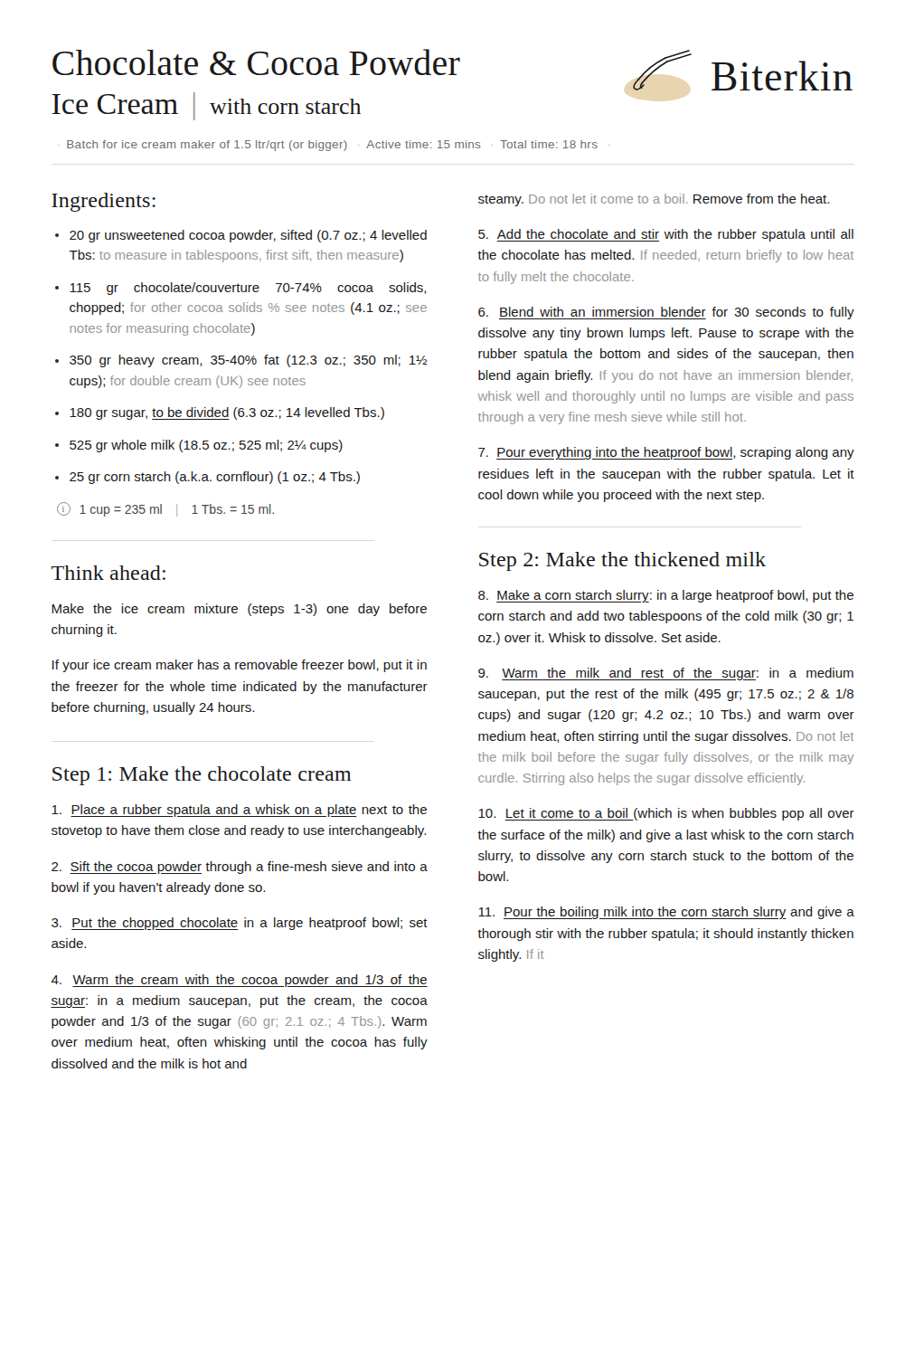Chocolate & Cocoa Powder
Ice Cream | with corn starch
Biterkin
·Batch for ice cream maker of 1.5 ltr/qrt (or bigger) ·Active time: 15 mins ·Total time: 18 hrs ·
Ingredients:
20 gr unsweetened cocoa powder, sifted (0.7 oz.; 4 levelled Tbs: to measure in tablespoons, first sift, then measure)
115 gr chocolate/couverture 70-74% cocoa solids, chopped; for other cocoa solids % see notes (4.1 oz.; see notes for measuring chocolate)
350 gr heavy cream, 35-40% fat (12.3 oz.; 350 ml; 1½ cups); for double cream (UK) see notes
180 gr sugar, to be divided (6.3 oz.; 14 levelled Tbs.)
525 gr whole milk (18.5 oz.; 525 ml; 2¼ cups)
25 gr corn starch (a.k.a. cornflour) (1 oz.; 4 Tbs.)
i 1 cup = 235 ml | 1 Tbs. = 15 ml.
Think ahead:
Make the ice cream mixture (steps 1-3) one day before churning it.
If your ice cream maker has a removable freezer bowl, put it in the freezer for the whole time indicated by the manufacturer before churning, usually 24 hours.
Step 1: Make the chocolate cream
1. Place a rubber spatula and a whisk on a plate next to the stovetop to have them close and ready to use interchangeably.
2. Sift the cocoa powder through a fine-mesh sieve and into a bowl if you haven't already done so.
3. Put the chopped chocolate in a large heatproof bowl; set aside.
4. Warm the cream with the cocoa powder and 1/3 of the sugar: in a medium saucepan, put the cream, the cocoa powder and 1/3 of the sugar (60 gr; 2.1 oz.; 4 Tbs.). Warm over medium heat, often whisking until the cocoa has fully dissolved and the milk is hot and
steamy. Do not let it come to a boil. Remove from the heat.
5. Add the chocolate and stir with the rubber spatula until all the chocolate has melted. If needed, return briefly to low heat to fully melt the chocolate.
6. Blend with an immersion blender for 30 seconds to fully dissolve any tiny brown lumps left. Pause to scrape with the rubber spatula the bottom and sides of the saucepan, then blend again briefly. If you do not have an immersion blender, whisk well and thoroughly until no lumps are visible and pass through a very fine mesh sieve while still hot.
7. Pour everything into the heatproof bowl, scraping along any residues left in the saucepan with the rubber spatula. Let it cool down while you proceed with the next step.
Step 2: Make the thickened milk
8. Make a corn starch slurry: in a large heatproof bowl, put the corn starch and add two tablespoons of the cold milk (30 gr; 1 oz.) over it. Whisk to dissolve. Set aside.
9. Warm the milk and rest of the sugar: in a medium saucepan, put the rest of the milk (495 gr; 17.5 oz.; 2 & 1/8 cups) and sugar (120 gr; 4.2 oz.; 10 Tbs.) and warm over medium heat, often stirring until the sugar dissolves. Do not let the milk boil before the sugar fully dissolves, or the milk may curdle. Stirring also helps the sugar dissolve efficiently.
10. Let it come to a boil (which is when bubbles pop all over the surface of the milk) and give a last whisk to the corn starch slurry, to dissolve any corn starch stuck to the bottom of the bowl.
11. Pour the boiling milk into the corn starch slurry and give a thorough stir with the rubber spatula; it should instantly thicken slightly. If it